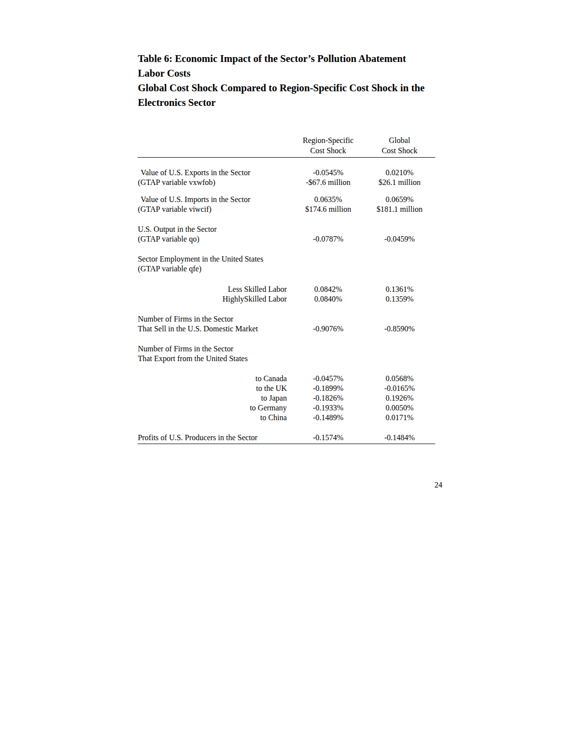Table 6: Economic Impact of the Sector’s Pollution Abatement Labor Costs
Global Cost Shock Compared to Region-Specific Cost Shock in the
Electronics Sector
| | Region-Specific Cost Shock | Global Cost Shock |
| Value of U.S. Exports in the Sector | -0.0545% | 0.0210% |
| (GTAP variable vxwfob) | -$67.6 million | $26.1 million |
| Value of U.S. Imports in the Sector | 0.0635% | 0.0659% |
| (GTAP variable viwcif) | $174.6 million | $181.1 million |
| U.S. Output in the Sector | | |
| (GTAP variable qo) | -0.0787% | -0.0459% |
| Sector Employment in the United States | | |
| (GTAP variable qfe) | | |
| Less Skilled Labor | 0.0842% | 0.1361% |
| HighlySkilled Labor | 0.0840% | 0.1359% |
| Number of Firms in the Sector | | |
| That Sell in the U.S. Domestic Market | -0.9076% | -0.8590% |
| Number of Firms in the Sector | | |
| That Export from the United States | | |
| to Canada | -0.0457% | 0.0568% |
| to the UK | -0.1899% | -0.0165% |
| to Japan | -0.1826% | 0.1926% |
| to Germany | -0.1933% | 0.0050% |
| to China | -0.1489% | 0.0171% |
| Profits of U.S. Producers in the Sector | -0.1574% | -0.1484% |
24